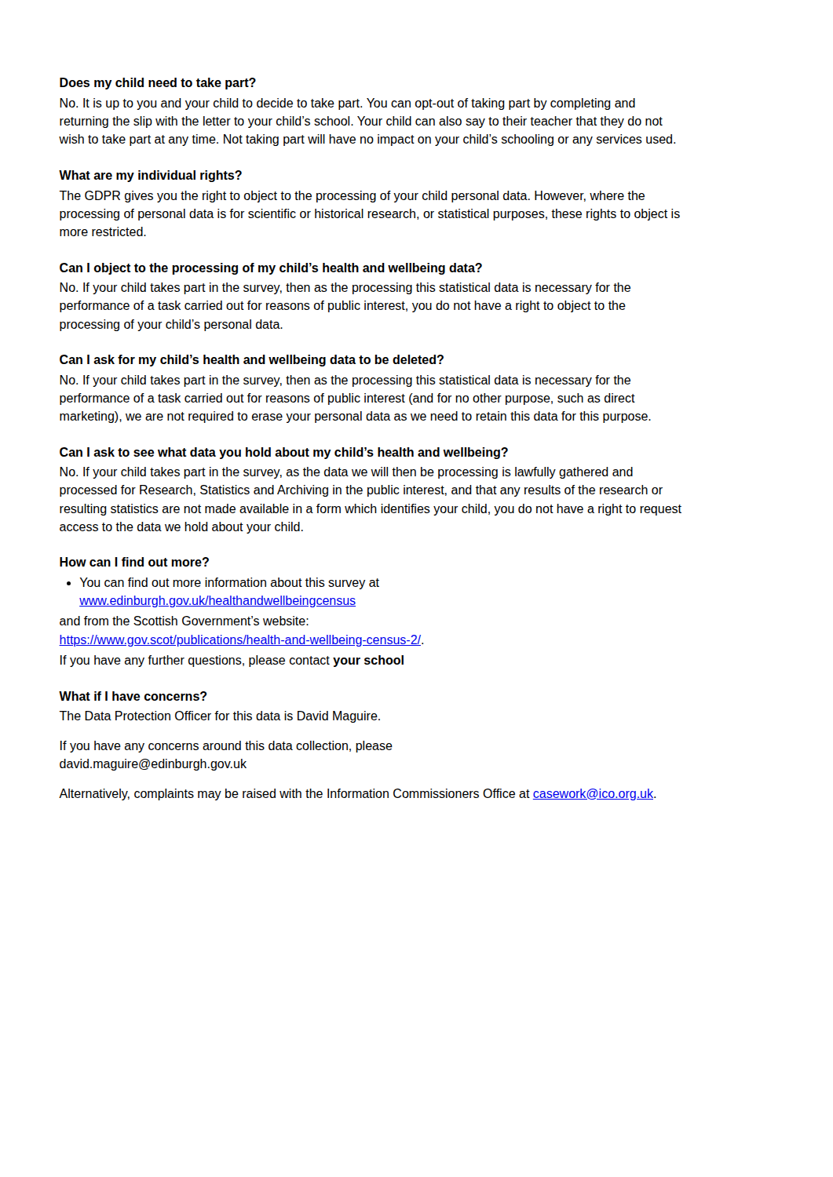Does my child need to take part?
No. It is up to you and your child to decide to take part. You can opt-out of taking part by completing and returning the slip with the letter to your child’s school. Your child can also say to their teacher that they do not wish to take part at any time. Not taking part will have no impact on your child’s schooling or any services used.
What are my individual rights?
The GDPR gives you the right to object to the processing of your child personal data. However, where the processing of personal data is for scientific or historical research, or statistical purposes, these rights to object is more restricted.
Can I object to the processing of my child’s health and wellbeing data?
No. If your child takes part in the survey, then as the processing this statistical data is necessary for the performance of a task carried out for reasons of public interest, you do not have a right to object to the processing of your child’s personal data.
Can I ask for my child’s health and wellbeing data to be deleted?
No. If your child takes part in the survey, then as the processing this statistical data is necessary for the performance of a task carried out for reasons of public interest (and for no other purpose, such as direct marketing), we are not required to erase your personal data as we need to retain this data for this purpose.
Can I ask to see what data you hold about my child’s health and wellbeing?
No. If your child takes part in the survey, as the data we will then be processing is lawfully gathered and processed for Research, Statistics and Archiving in the public interest, and that any results of the research or resulting statistics are not made available in a form which identifies your child, you do not have a right to request access to the data we hold about your child.
How can I find out more?
You can find out more information about this survey at
www.edinburgh.gov.uk/healthandwellbeingcensus
and from the Scottish Government’s website:
https://www.gov.scot/publications/health-and-wellbeing-census-2/.
If you have any further questions, please contact your school
What if I have concerns?
The Data Protection Officer for this data is David Maguire.
If you have any concerns around this data collection, please
david.maguire@edinburgh.gov.uk
Alternatively, complaints may be raised with the Information Commissioners Office at casework@ico.org.uk.